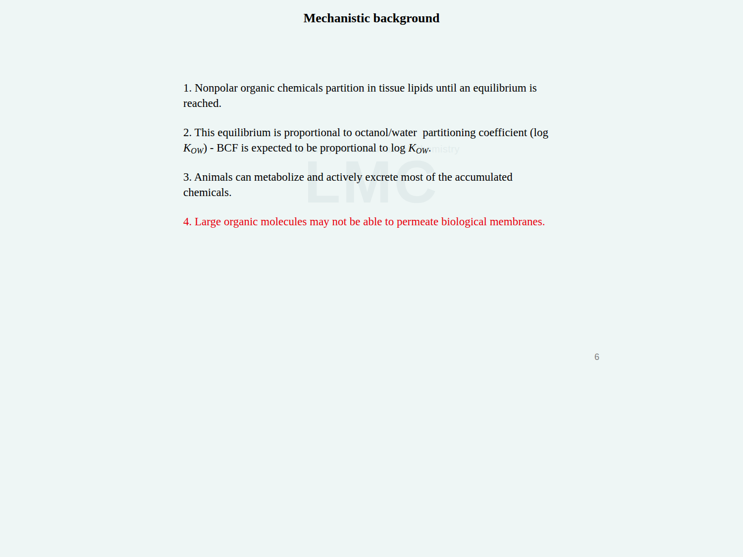Laboratory of Mathematical Chemistry
LMC
Mechanistic background
1. Nonpolar organic chemicals partition in tissue lipids until an equilibrium is reached.
2. This equilibrium is proportional to octanol/water partitioning coefficient (log KOW) - BCF is expected to be proportional to log KOW.
3. Animals can metabolize and actively excrete most of the accumulated chemicals.
4. Large organic molecules may not be able to permeate biological membranes.
6